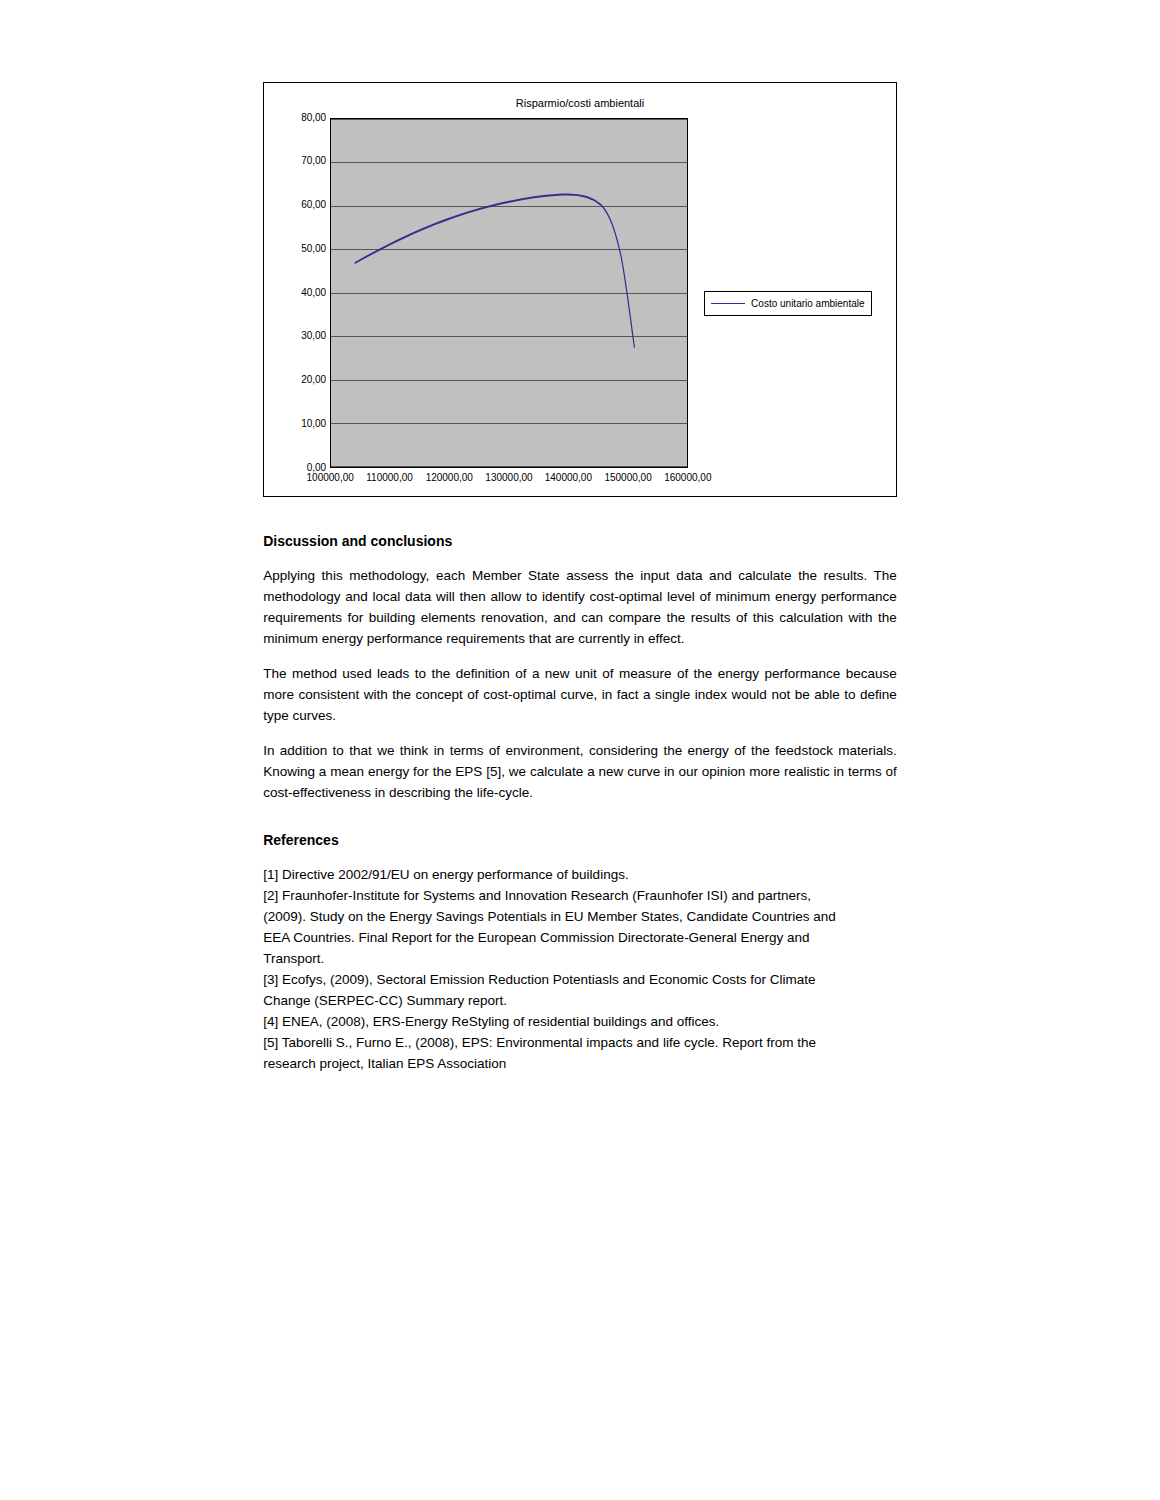Risparmio/costi ambientali
80,00 70,00 60,00 50,00 40,00 30,00 20,00 10,00 0,00
100000,00 110000,00 120000,00 130000,00 140000,00 150000,00 160000,00
Costo unitario ambientale
Discussion and conclusions
Applying this methodology, each Member State assess the input data and calculate the results. The methodology and local data will then allow to identify cost-optimal level of minimum energy performance requirements for building elements renovation, and can compare the results of this calculation with the minimum energy performance requirements that are currently in effect.
The method used leads to the definition of a new unit of measure of the energy performance because more consistent with the concept of cost-optimal curve, in fact a single index would not be able to define type curves.
In addition to that we think in terms of environment, considering the energy of the feedstock materials. Knowing a mean energy for the EPS [5], we calculate a new curve in our opinion more realistic in terms of cost-effectiveness in describing the life-cycle.
References
[1] Directive 2002/91/EU on energy performance of buildings.
[2] Fraunhofer-Institute for Systems and Innovation Research (Fraunhofer ISI) and partners,
(2009). Study on the Energy Savings Potentials in EU Member States, Candidate Countries and
EEA Countries. Final Report for the European Commission Directorate-General Energy and
Transport.
[3] Ecofys, (2009), Sectoral Emission Reduction Potentiasls and Economic Costs for Climate
Change (SERPEC-CC) Summary report.
[4] ENEA, (2008), ERS-Energy ReStyling of residential buildings and offices.
[5] Taborelli S., Furno E., (2008), EPS: Environmental impacts and life cycle. Report from the
research project, Italian EPS Association